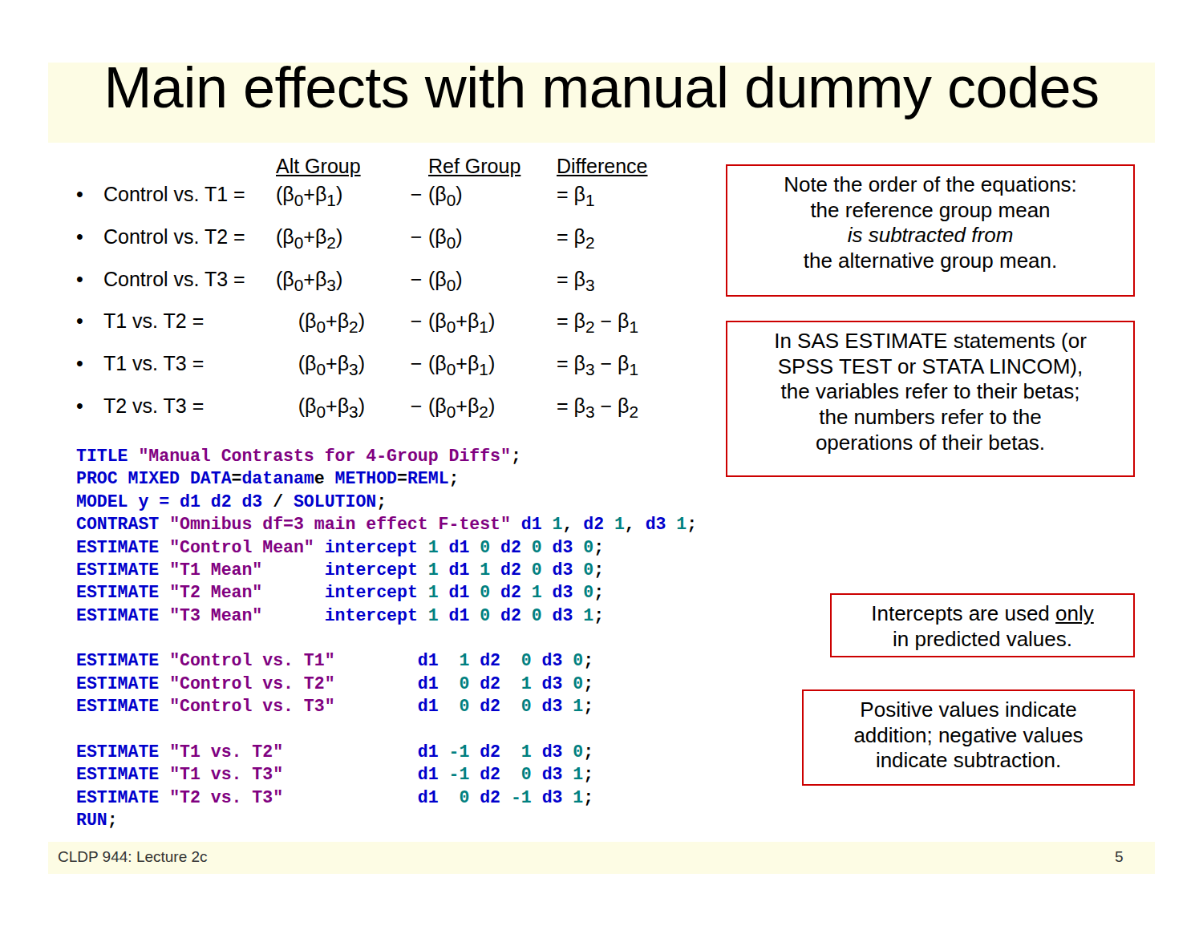Main effects with manual dummy codes
| | | Alt Group | | Ref Group | Difference |
| • | Control vs. T1 = | (β 0 +β 1 ) | − | (β 0 ) | = β 1 |
| • | Control vs. T2 = | (β 0 +β 2 ) | − | (β 0 ) | = β 2 |
| • | Control vs. T3 = | (β 0 +β 3 ) | − | (β 0 ) | = β 3 |
| • | T1 vs. T2 = | (β 0 +β 2 ) | − | (β 0 +β 1 ) | = β 2 − β 1 |
| • | T1 vs. T3 = | (β 0 +β 3 ) | − | (β 0 +β 1 ) | = β 3 − β 1 |
| • | T2 vs. T3 = | (β 0 +β 3 ) | − | (β 0 +β 2 ) | = β 3 − β 2 |
TITLE "Manual Contrasts for 4-Group Diffs";
PROC MIXED DATA=dataname METHOD=REML;
MODEL y = d1 d2 d3 / SOLUTION;
CONTRAST "Omnibus df=3 main effect F-test" d1 1, d2 1, d3 1;
ESTIMATE "Control Mean" intercept 1 d1 0 d2 0 d3 0;
ESTIMATE "T1 Mean"      intercept 1 d1 1 d2 0 d3 0;
ESTIMATE "T2 Mean"      intercept 1 d1 0 d2 1 d3 0;
ESTIMATE "T3 Mean"      intercept 1 d1 0 d2 0 d3 1;

ESTIMATE "Control vs. T1"        d1  1 d2  0 d3 0;
ESTIMATE "Control vs. T2"        d1  0 d2  1 d3 0;
ESTIMATE "Control vs. T3"        d1  0 d2  0 d3 1;

ESTIMATE "T1 vs. T2"             d1 -1 d2  1 d3 0;
ESTIMATE "T1 vs. T3"             d1 -1 d2  0 d3 1;
ESTIMATE "T2 vs. T3"             d1  0 d2 -1 d3 1;
RUN;
Note the order of the equations:
the reference group mean
is subtracted from
the alternative group mean.
In SAS ESTIMATE statements (or
SPSS TEST or STATA LINCOM),
the variables refer to their betas;
the numbers refer to the
operations of their betas.
Intercepts are used only
in predicted values.
Positive values indicate
addition; negative values
indicate subtraction.
CLDP 944: Lecture 2c
5